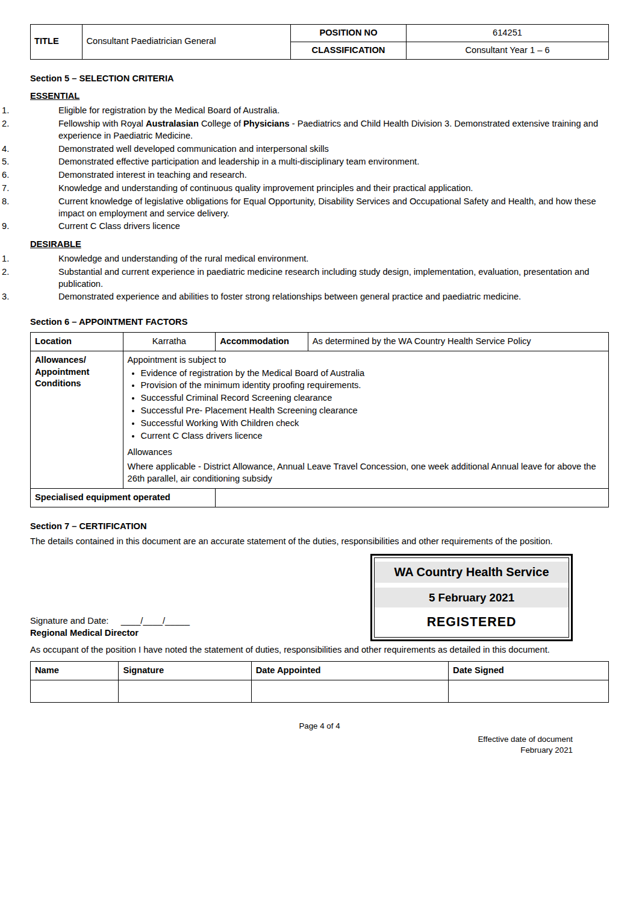| TITLE | Consultant Paediatrician General | POSITION NO | 614251 |
| CLASSIFICATION | Consultant Year 1 – 6 |
Section 5 – SELECTION CRITERIA
ESSENTIAL
1. Eligible for registration by the Medical Board of Australia.
2. Fellowship with Royal Australasian College of Physicians - Paediatrics and Child Health Division 3. Demonstrated extensive training and experience in Paediatric Medicine.
4. Demonstrated well developed communication and interpersonal skills
5. Demonstrated effective participation and leadership in a multi-disciplinary team environment.
6. Demonstrated interest in teaching and research.
7. Knowledge and understanding of continuous quality improvement principles and their practical application.
8. Current knowledge of legislative obligations for Equal Opportunity, Disability Services and Occupational Safety and Health, and how these impact on employment and service delivery.
9. Current C Class drivers licence
DESIRABLE
1. Knowledge and understanding of the rural medical environment.
2. Substantial and current experience in paediatric medicine research including study design, implementation, evaluation, presentation and publication.
3. Demonstrated experience and abilities to foster strong relationships between general practice and paediatric medicine.
Section 6 – APPOINTMENT FACTORS
| Location | Karratha | Accommodation | As determined by the WA Country Health Service Policy |
| Allowances/ Appointment Conditions | Appointment is subject to Evidence of registration by the Medical Board of Australia Provision of the minimum identity proofing requirements. Successful Criminal Record Screening clearance Successful Pre- Placement Health Screening clearance Successful Working With Children check Current C Class drivers licence Allowances Where applicable - District Allowance, Annual Leave Travel Concession, one week additional Annual leave for above the 26th parallel, air conditioning subsidy |
| Specialised equipment operated | |
Section 7 – CERTIFICATION
The details contained in this document are an accurate statement of the duties, responsibilities and other requirements of the position.
WA Country Health Service
5 February 2021
REGISTERED
Signature and Date: ____/____/_____
Regional Medical Director
As occupant of the position I have noted the statement of duties, responsibilities and other requirements as detailed in this document.
| Name | Signature | Date Appointed | Date Signed |
| --- | --- | --- | --- |
Page 4 of 4
Effective date of document
February 2021